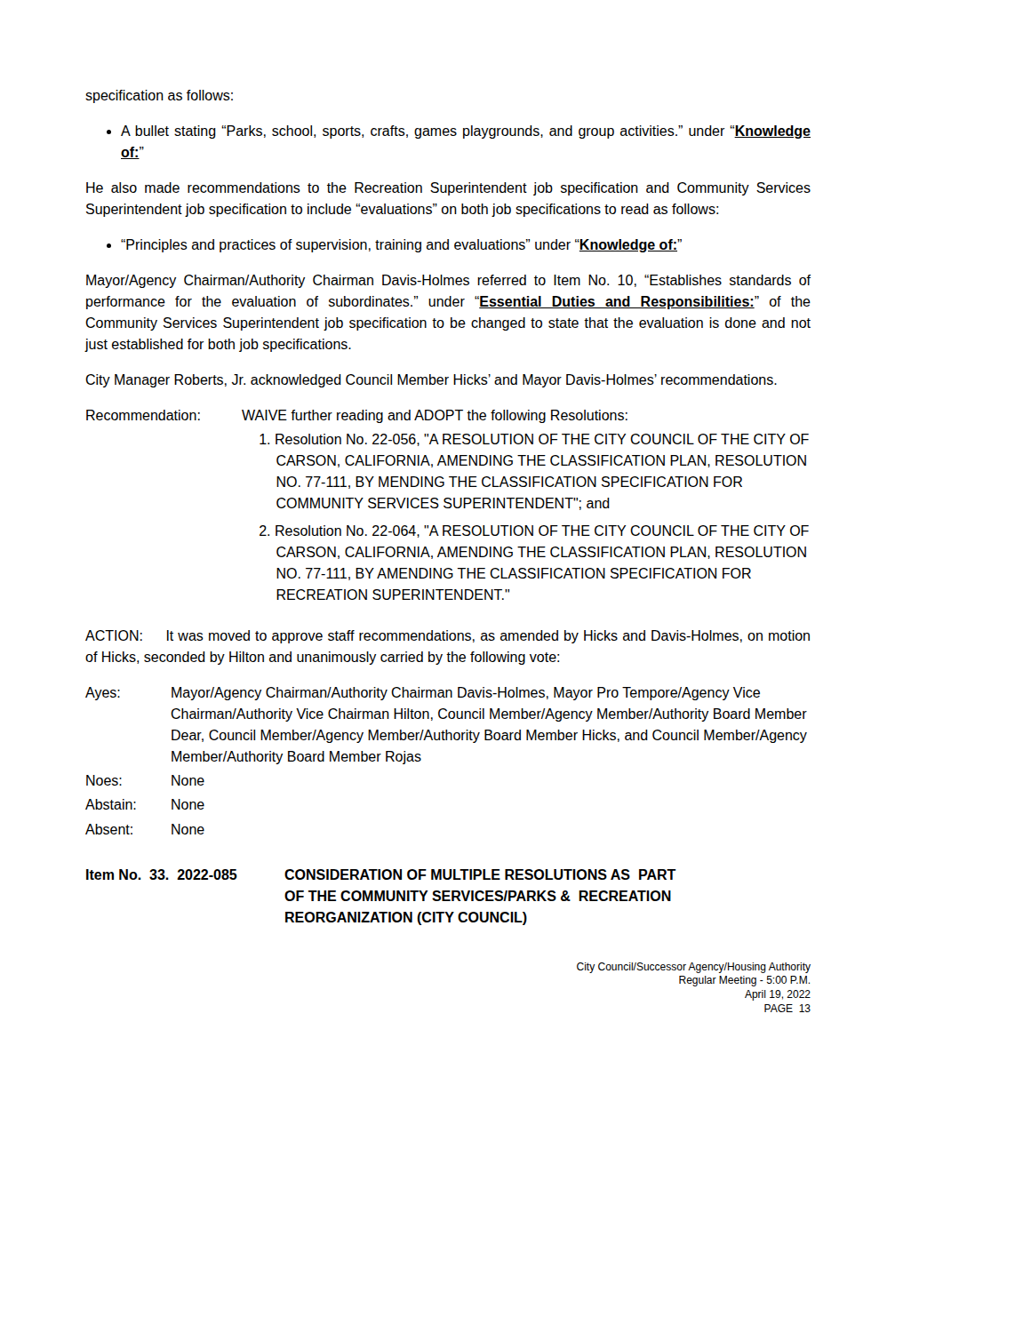specification as follows:
A bullet stating “Parks, school, sports, crafts, games playgrounds, and group activities.” under “Knowledge of:”
He also made recommendations to the Recreation Superintendent job specification and Community Services Superintendent job specification to include “evaluations” on both job specifications to read as follows:
“Principles and practices of supervision, training and evaluations” under “Knowledge of:”
Mayor/Agency Chairman/Authority Chairman Davis-Holmes referred to Item No. 10, “Establishes standards of performance for the evaluation of subordinates.” under “Essential Duties and Responsibilities:” of the Community Services Superintendent job specification to be changed to state that the evaluation is done and not just established for both job specifications.
City Manager Roberts, Jr. acknowledged Council Member Hicks’ and Mayor Davis-Holmes’ recommendations.
Recommendation:
WAIVE further reading and ADOPT the following Resolutions:
1. Resolution No. 22-056, "A RESOLUTION OF THE CITY COUNCIL OF THE CITY OF CARSON, CALIFORNIA, AMENDING THE CLASSIFICATION PLAN, RESOLUTION NO. 77-111, BY MENDING THE CLASSIFICATION SPECIFICATION FOR COMMUNITY SERVICES SUPERINTENDENT"; and
2. Resolution No. 22-064, "A RESOLUTION OF THE CITY COUNCIL OF THE CITY OF CARSON, CALIFORNIA, AMENDING THE CLASSIFICATION PLAN, RESOLUTION NO. 77-111, BY AMENDING THE CLASSIFICATION SPECIFICATION FOR RECREATION SUPERINTENDENT."
ACTION: It was moved to approve staff recommendations, as amended by Hicks and Davis-Holmes, on motion of Hicks, seconded by Hilton and unanimously carried by the following vote:
| Ayes: | Mayor/Agency Chairman/Authority Chairman Davis-Holmes, Mayor Pro Tempore/Agency Vice Chairman/Authority Vice Chairman Hilton, Council Member/Agency Member/Authority Board Member Dear, Council Member/Agency Member/Authority Board Member Hicks, and Council Member/Agency Member/Authority Board Member Rojas |
| Noes: | None |
| Abstain: | None |
| Absent: | None |
Item No. 33. 2022-085 CONSIDERATION OF MULTIPLE RESOLUTIONS AS PART
OF THE COMMUNITY SERVICES/PARKS & RECREATION
REORGANIZATION (CITY COUNCIL)
City Council/Successor Agency/Housing Authority
Regular Meeting - 5:00 P.M.
April 19, 2022
PAGE 13